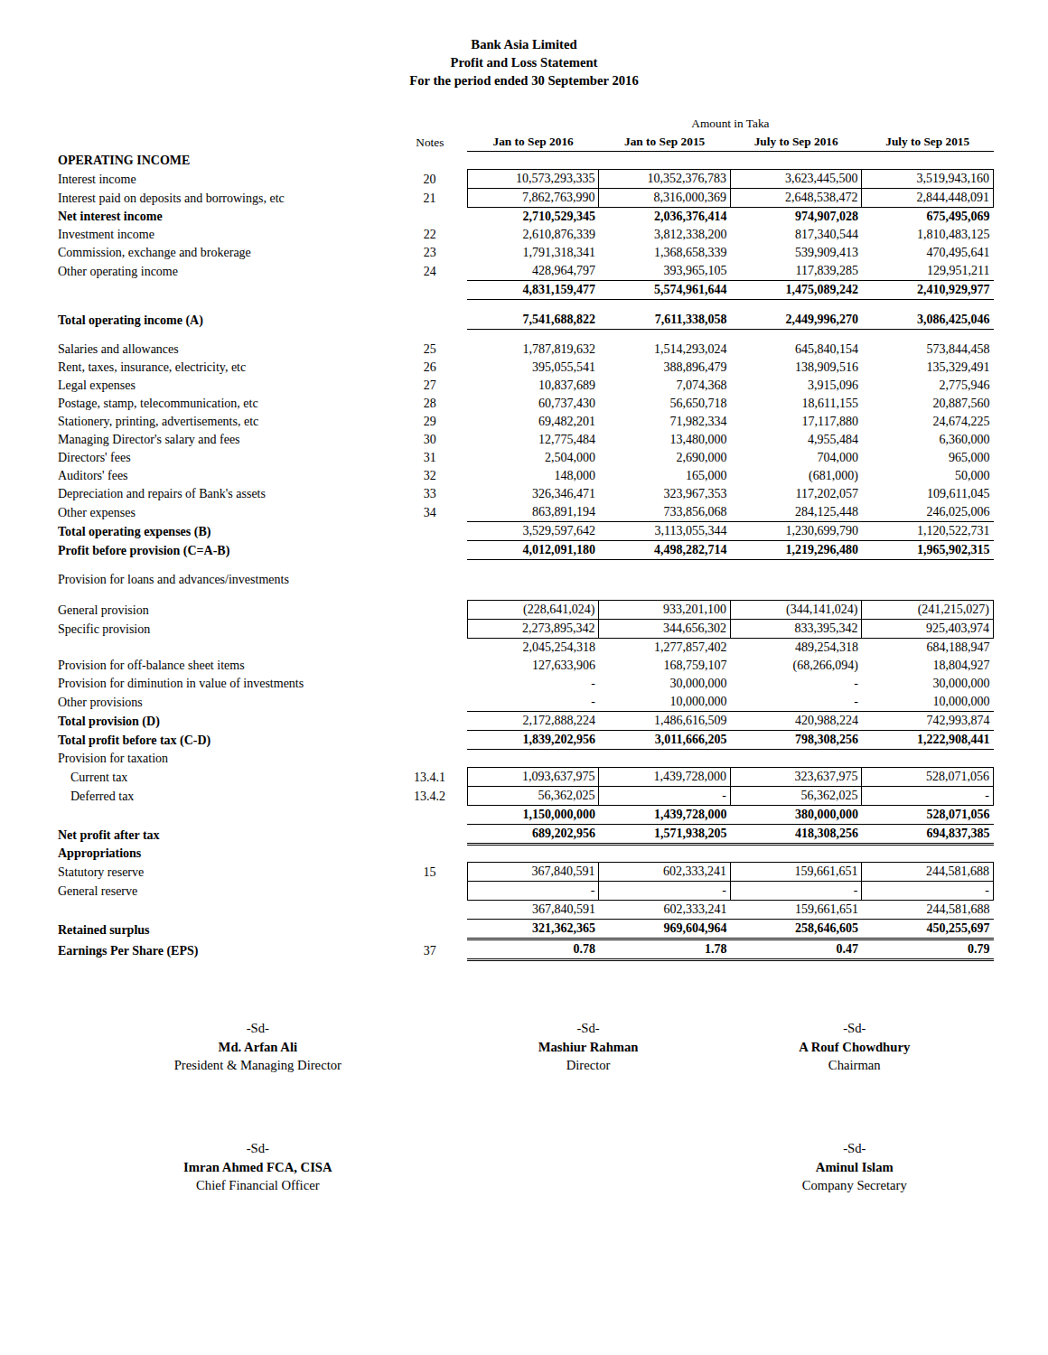Bank Asia Limited
Profit and Loss Statement
For the period ended 30 September 2016
| | | Amount in Taka |
| | Notes | Jan to Sep 2016 | Jan to Sep 2015 | July to Sep 2016 | July to Sep 2015 |
| OPERATING INCOME | | | | | |
| Interest income | 20 | 10,573,293,335 | 10,352,376,783 | 3,623,445,500 | 3,519,943,160 |
| Interest paid on deposits and borrowings, etc | 21 | 7,862,763,990 | 8,316,000,369 | 2,648,538,472 | 2,844,448,091 |
| Net interest income | | 2,710,529,345 | 2,036,376,414 | 974,907,028 | 675,495,069 |
| Investment income | 22 | 2,610,876,339 | 3,812,338,200 | 817,340,544 | 1,810,483,125 |
| Commission, exchange and brokerage | 23 | 1,791,318,341 | 1,368,658,339 | 539,909,413 | 470,495,641 |
| Other operating income | 24 | 428,964,797 | 393,965,105 | 117,839,285 | 129,951,211 |
| | | 4,831,159,477 | 5,574,961,644 | 1,475,089,242 | 2,410,929,977 |
| Total operating income (A) | | 7,541,688,822 | 7,611,338,058 | 2,449,996,270 | 3,086,425,046 |
| Salaries and allowances | 25 | 1,787,819,632 | 1,514,293,024 | 645,840,154 | 573,844,458 |
| Rent, taxes, insurance, electricity, etc | 26 | 395,055,541 | 388,896,479 | 138,909,516 | 135,329,491 |
| Legal expenses | 27 | 10,837,689 | 7,074,368 | 3,915,096 | 2,775,946 |
| Postage, stamp, telecommunication, etc | 28 | 60,737,430 | 56,650,718 | 18,611,155 | 20,887,560 |
| Stationery, printing, advertisements, etc | 29 | 69,482,201 | 71,982,334 | 17,117,880 | 24,674,225 |
| Managing Director's salary and fees | 30 | 12,775,484 | 13,480,000 | 4,955,484 | 6,360,000 |
| Directors' fees | 31 | 2,504,000 | 2,690,000 | 704,000 | 965,000 |
| Auditors' fees | 32 | 148,000 | 165,000 | (681,000) | 50,000 |
| Depreciation and repairs of Bank's assets | 33 | 326,346,471 | 323,967,353 | 117,202,057 | 109,611,045 |
| Other expenses | 34 | 863,891,194 | 733,856,068 | 284,125,448 | 246,025,006 |
| Total operating expenses (B) | | 3,529,597,642 | 3,113,055,344 | 1,230,699,790 | 1,120,522,731 |
| Profit before provision (C=A-B) | | 4,012,091,180 | 4,498,282,714 | 1,219,296,480 | 1,965,902,315 |
| Provision for loans and advances/investments | | | | | |
| General provision | | (228,641,024) | 933,201,100 | (344,141,024) | (241,215,027) |
| Specific provision | | 2,273,895,342 | 344,656,302 | 833,395,342 | 925,403,974 |
| | | 2,045,254,318 | 1,277,857,402 | 489,254,318 | 684,188,947 |
| Provision for off-balance sheet items | | 127,633,906 | 168,759,107 | (68,266,094) | 18,804,927 |
| Provision for diminution in value of investments | | - | 30,000,000 | - | 30,000,000 |
| Other provisions | | - | 10,000,000 | - | 10,000,000 |
| Total provision (D) | | 2,172,888,224 | 1,486,616,509 | 420,988,224 | 742,993,874 |
| Total profit before tax (C-D) | | 1,839,202,956 | 3,011,666,205 | 798,308,256 | 1,222,908,441 |
| Provision for taxation | | | | | |
| Current tax | 13.4.1 | 1,093,637,975 | 1,439,728,000 | 323,637,975 | 528,071,056 |
| Deferred tax | 13.4.2 | 56,362,025 | - | 56,362,025 | - |
| | | 1,150,000,000 | 1,439,728,000 | 380,000,000 | 528,071,056 |
| Net profit after tax | | 689,202,956 | 1,571,938,205 | 418,308,256 | 694,837,385 |
| Appropriations | | | | | |
| Statutory reserve | 15 | 367,840,591 | 602,333,241 | 159,661,651 | 244,581,688 |
| General reserve | | - | - | - | - |
| | | 367,840,591 | 602,333,241 | 159,661,651 | 244,581,688 |
| Retained surplus | | 321,362,365 | 969,604,964 | 258,646,605 | 450,255,697 |
| Earnings Per Share (EPS) | 37 | 0.78 | 1.78 | 0.47 | 0.79 |
| -Sd- Md. Arfan Ali President & Managing Director | -Sd- Mashiur Rahman Director | -Sd- A Rouf Chowdhury Chairman |
| -Sd- Imran Ahmed FCA, CISA Chief Financial Officer | | -Sd- Aminul Islam Company Secretary |